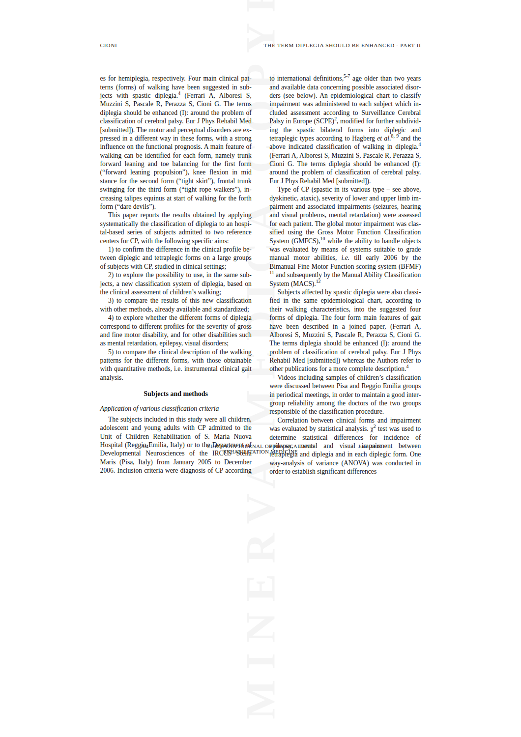MINERVA MEDICA COPYRIGHT
Cioni
The term diplegia should be enhanced - Part II
es for hemiplegia, respectively. Four main clinical patterns (forms) of walking have been suggested in subjects with spastic diplegia.4 (Ferrari A, Alboresi S, Muzzini S, Pascale R, Perazza S, Cioni G. The terms diplegia should be enhanced (I): around the problem of classification of cerebral palsy. Eur J Phys Rehabil Med [submitted]). The motor and perceptual disorders are expressed in a different way in these forms, with a strong influence on the functional prognosis. A main feature of walking can be identified for each form, namely trunk forward leaning and toe balancing for the first form (“forward leaning propulsion”), knee flexion in mid stance for the second form (“tight skirt”), frontal trunk swinging for the third form (“tight rope walkers”), increasing talipes equinus at start of walking for the forth form (“dare devils”).
This paper reports the results obtained by applying systematically the classification of diplegia to an hospital-based series of subjects admitted to two reference centers for CP, with the following specific aims:
1) to confirm the difference in the clinical profile between diplegic and tetraplegic forms on a large groups of subjects with CP, studied in clinical settings;
2) to explore the possibility to use, in the same subjects, a new classification system of diplegia, based on the clinical assessment of children’s walking;
3) to compare the results of this new classification with other methods, already available and standardized;
4) to explore whether the different forms of diplegia correspond to different profiles for the severity of gross and fine motor disability, and for other disabilities such as mental retardation, epilepsy, visual disorders;
5) to compare the clinical description of the walking patterns for the different forms, with those obtainable with quantitative methods, i.e. instrumental clinical gait analysis.
Subjects and methods
Application of various classification criteria
The subjects included in this study were all children, adolescent and young adults with CP admitted to the Unit of Children Rehabilitation of S. Maria Nuova Hospital (Reggio Emilia, Italy) or to the Department of Developmental Neurosciences of the IRCCS Stella Maris (Pisa, Italy) from January 2005 to December 2006. Inclusion criteria were diagnosis of CP according to international definitions,5-7 age older than two years and available data concerning possible associated disorders (see below). An epidemiological chart to classify impairment was administered to each subject which included assessment according to Surveillance Cerebral Palsy in Europe (SCPE)2, modified for further subdividing the spastic bilateral forms into diplegic and tetraplegic types according to Hagberg et al.8, 9 and the above indicated classification of walking in diplegia.4 (Ferrari A, Alboresi S, Muzzini S, Pascale R, Perazza S, Cioni G. The terms diplegia should be enhanced (I): around the problem of classification of cerebral palsy. Eur J Phys Rehabil Med [submitted]).
Type of CP (spastic in its various type – see above, dyskinetic, ataxic), severity of lower and upper limb impairment and associated impairments (seizures, hearing and visual problems, mental retardation) were assessed for each patient. The global motor impairment was classified using the Gross Motor Function Classification System (GMFCS),10 while the ability to handle objects was evaluated by means of systems suitable to grade manual motor abilities, i.e. till early 2006 by the Bimanual Fine Motor Function scoring system (BFMF) 11 and subsequently by the Manual Ability Classification System (MACS).12
Subjects affected by spastic diplegia were also classified in the same epidemiological chart, according to their walking characteristics, into the suggested four forms of diplegia. The four form main features of gait have been described in a joined paper, (Ferrari A, Alboresi S, Muzzini S, Pascale R, Perazza S, Cioni G. The terms diplegia should be enhanced (I): around the problem of classification of cerebral palsy. Eur J Phys Rehabil Med [submitted]) whereas the Authors refer to other publications for a more complete description.4
Videos including samples of children’s classification were discussed between Pisa and Reggio Emilia groups in periodical meetings, in order to maintain a good intergroup reliability among the doctors of the two groups responsible of the classification procedure.
Correlation between clinical forms and impairment was evaluated by statistical analysis. χ2 test was used to determine statistical differences for incidence of epilepsy, mental and visual impairment between tetraplegia and diplegia and in each diplegic form. One way-analysis of variance (ANOVA) was conducted in order to establish significant differences
204
European Journal of Physical and Rehabilitation Medicine
June 2008